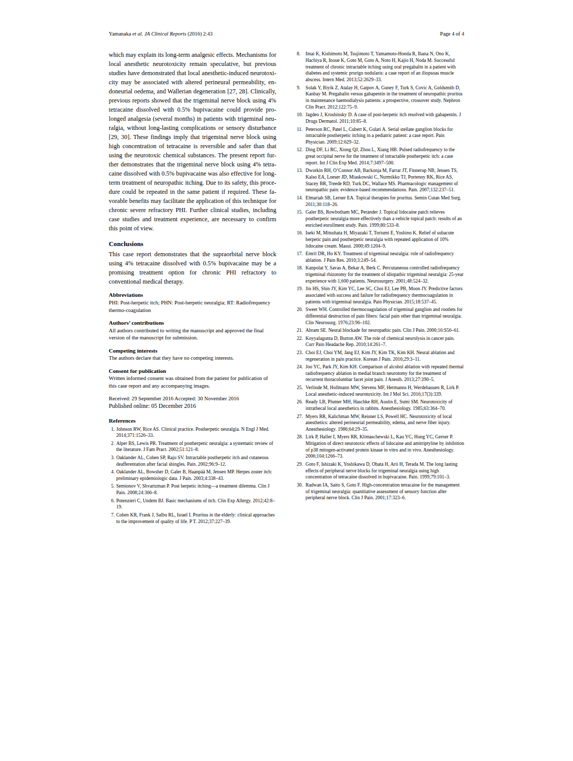Yamanaka et al. JA Clinical Reports (2016) 2:43
Page 4 of 4
which may explain its long-term analgesic effects. Mechanisms for local anesthetic neurotoxicity remain speculative, but previous studies have demonstrated that local anesthetic-induced neurotoxicity may be associated with altered perineural permeability, endoneurial oedema, and Wallerian degeneration [27, 28]. Clinically, previous reports showed that the trigeminal nerve block using 4% tetracaine dissolved with 0.5% bupivacaine could provide prolonged analgesia (several months) in patients with trigeminal neuralgia, without long-lasting complications or sensory disturbance [29, 30]. These findings imply that trigeminal nerve block using high concentration of tetracaine is reversible and safer than that using the neurotoxic chemical substances. The present report further demonstrates that the trigeminal nerve block using 4% tetracaine dissolved with 0.5% bupivacaine was also effective for long-term treatment of neuropathic itching. Due to its safety, this procedure could be repeated in the same patient if required. These favorable benefits may facilitate the application of this technique for chronic severe refractory PHI. Further clinical studies, including case studies and treatment experience, are necessary to confirm this point of view.
Conclusions
This case report demonstrates that the supraorbital nerve block using 4% tetracaine dissolved with 0.5% bupivacaine may be a promising treatment option for chronic PHI refractory to conventional medical therapy.
Abbreviations
PHI: Post-herpetic itch; PHN: Post-herpetic neuralgia; RT: Radiofrequency thermo-coagulation
Authors’ contributions
All authors contributed to writing the manuscript and approved the final version of the manuscript for submission.
Competing interests
The authors declare that they have no competing interests.
Consent for publication
Written informed consent was obtained from the patient for publication of this case report and any accompanying images.
Received: 29 September 2016 Accepted: 30 November 2016
Published online: 05 December 2016
References
Johnson RW, Rice AS. Clinical practice. Postherpetic neuralgia. N Engl J Med. 2014;371:1526–33.
Alper BS, Lewis PR. Treatment of postherpetic neuralgia: a systematic review of the literature. J Fam Pract. 2002;51:121–8.
Oaklander AL, Cohen SP, Raju SV. Intractable postherpetic itch and cutaneous deafferentation after facial shingles. Pain. 2002;96:9–12.
Oaklander AL, Bowsher D, Galer B, Haanpää M, Jensen MP. Herpes zoster itch: preliminary epidemiologic data. J Pain. 2003;4:338–43.
Semionov V, Shvartzman P. Post herpetic itching—a treatment dilemma. Clin J Pain. 2008;24:366–8.
Potenzieri C, Undem BJ. Basic mechanisms of itch. Clin Exp Allergy. 2012;42:8–19.
Cohen KR, Frank J, Salbu RL, Israel I. Pruritus in the elderly: clinical approaches to the improvement of quality of life. P T. 2012;37:227–39.
Imai K, Kishimoto M, Tsujimoto T, Yamamoto-Honda R, Ihana N, Ono K, Hachiya R, Inoue K, Goto M, Goto A, Noto H, Kajio H, Noda M. Successful treatment of chronic intractable itching using oral pregabalin in a patient with diabetes and systemic prurigo nodularis: a case report of an iliopsoas muscle abscess. Intern Med. 2013;52:2629–33.
Solak Y, Biyik Z, Atalay H, Gaipov A, Guney F, Turk S, Covic A, Goldsmith D, Kanbay M. Pregabalin versus gabapentin in the treatment of neuropathic pruritus in maintenance haemodialysis patients: a prospective, crossover study. Nephron Clin Pract. 2012;122:75–9.
Jagdeo J, Kroshinsky D. A case of post-herpetic itch resolved with gabapentin. J Drugs Dermatol. 2011;10:85–8.
Peterson RC, Patel L, Cubert K, Gulati A. Serial stellate ganglion blocks for intractable postherpetic itching in a pediatric patient: a case report. Pain Physician. 2009;12:629–32.
Ding DF, Li RC, Xiong QJ, Zhou L, Xiang HB. Pulsed radiofrequency to the great occipital nerve for the treatment of intractable postherpetic itch: a case report. Int J Clin Exp Med. 2014;7:3497–500.
Dworkin RH, O’Connor AB, Backonja M, Farrar JT, Finnerup NB, Jensen TS, Kalso EA, Loeser JD, Miaskowski C, Nurmikko TJ, Portenoy RK, Rice AS, Stacey BR, Treede RD, Turk DC, Wallace MS. Pharmacologic management of neuropathic pain: evidence-based recommendations. Pain. 2007;132:237–51.
Elmariah SB, Lerner EA. Topical therapies for pruritus. Semin Cutan Med Surg. 2011;30:118–26.
Galer BS, Rowbotham MC, Perander J. Topical lidocaine patch relieves postherpetic neuralgia more effectively than a vehicle topical patch: results of an enriched enrollment study. Pain. 1999;80:533–8.
Iseki M, Mitsuhata H, Miyazaki T, Toriumi E, Yoshino K. Relief of subacute herpetic pain and postherpetic neuralgia with repeated application of 10% lidocaine cream. Masui. 2000;49:1204–9.
Emril DR, Ho KY. Treatment of trigeminal neuralgia: role of radiofrequency ablation. J Pain Res. 2010;3:249–54.
Kanpolat Y, Savas A, Bekar A, Berk C. Percutaneous controlled radiofrequency trigeminal rhizotomy for the treatment of idiopathic trigeminal neuralgia: 25-year experience with 1,600 patients. Neurosurgery. 2001;48:524–32.
Jin HS, Shin JY, Kim YC, Lee SC, Choi EJ, Lee PB, Moon JY. Predictive factors associated with success and failure for radiofrequency thermocoagulation in patients with trigeminal neuralgia. Pain Physician. 2015;18:537–45.
Sweet WH. Controlled thermocoagulation of trigeminal ganglion and rootlets for differential destruction of pain fibers: facial pain other than trigeminal neuralgia. Clin Neurosurg. 1976;23:96–102.
Abram SE. Neural blockade for neuropathic pain. Clin J Pain. 2000;16:S56–61.
Koyyalagunta D, Burton AW. The role of chemical neurolysis in cancer pain. Curr Pain Headache Rep. 2010;14:261–7.
Choi EJ, Choi YM, Jang EJ, Kim JY, Kim TK, Kim KH. Neural ablation and regeneration in pain practice. Korean J Pain. 2016;29:3–11.
Joo YC, Park JY, Kim KH. Comparison of alcohol ablation with repeated thermal radiofrequency ablation in medial branch neurotomy for the treatment of recurrent thoracolumbar facet joint pain. J Anesth. 2013;27:390–5.
Verlinde M, Hollmann MW, Stevens MF, Hermanns H, Werdehausen R, Lirk P. Local anesthetic-induced neurotoxicity. Int J Mol Sci. 2016;17(3):339.
Ready LB, Plumer MH, Haschke RH, Austin E, Sumi SM. Neurotoxicity of intrathecal local anesthetics in rabbits. Anesthesiology. 1985;63:364–70.
Myers RR, Kalichman MW, Reisner LS, Powell HC. Neurotoxicity of local anesthetics: altered perineurial permeability, edema, and nerve fiber injury. Anesthesiology. 1986;64:29–35.
Lirk P, Haller I, Myers RR, Klimaschewski L, Kau YC, Hung YC, Gerner P. Mitigation of direct neurotoxic effects of lidocaine and amitriptyline by inhibition of p38 mitogen-activated protein kinase in vitro and in vivo. Anesthesiology. 2006;104:1266–73.
Goto F, Ishizaki K, Yoshikawa D, Obata H, Arii H, Terada M. The long lasting effects of peripheral nerve blocks for trigeminal neuralgia using high concentration of tetracaine dissolved in bupivacaine. Pain. 1999;79:101–3.
Radwan IA, Saito S, Goto F. High-concentration tetracaine for the management of trigeminal neuralgia: quantitative assessment of sensory function after peripheral nerve block. Clin J Pain. 2001;17:323–6.